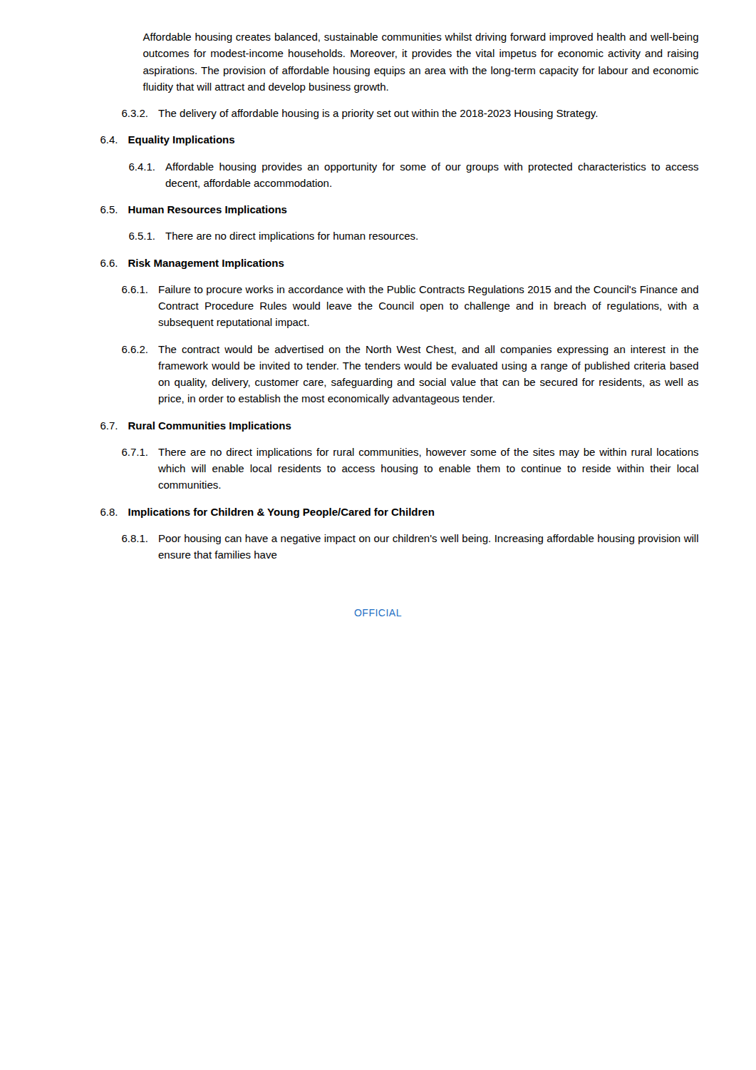Affordable housing creates balanced, sustainable communities whilst driving forward improved health and well-being outcomes for modest-income households. Moreover, it provides the vital impetus for economic activity and raising aspirations. The provision of affordable housing equips an area with the long-term capacity for labour and economic fluidity that will attract and develop business growth.
6.3.2.
The delivery of affordable housing is a priority set out within the 2018-2023 Housing Strategy.
6.4.
Equality Implications
6.4.1.
Affordable housing provides an opportunity for some of our groups with protected characteristics to access decent, affordable accommodation.
6.5.
Human Resources Implications
6.5.1.
There are no direct implications for human resources.
6.6.
Risk Management Implications
6.6.1.
Failure to procure works in accordance with the Public Contracts Regulations 2015 and the Council's Finance and Contract Procedure Rules would leave the Council open to challenge and in breach of regulations, with a subsequent reputational impact.
6.6.2.
The contract would be advertised on the North West Chest, and all companies expressing an interest in the framework would be invited to tender. The tenders would be evaluated using a range of published criteria based on quality, delivery, customer care, safeguarding and social value that can be secured for residents, as well as price, in order to establish the most economically advantageous tender.
6.7.
Rural Communities Implications
6.7.1.
There are no direct implications for rural communities, however some of the sites may be within rural locations which will enable local residents to access housing to enable them to continue to reside within their local communities.
6.8.
Implications for Children & Young People/Cared for Children
6.8.1.
Poor housing can have a negative impact on our children's well being. Increasing affordable housing provision will ensure that families have
OFFICIAL